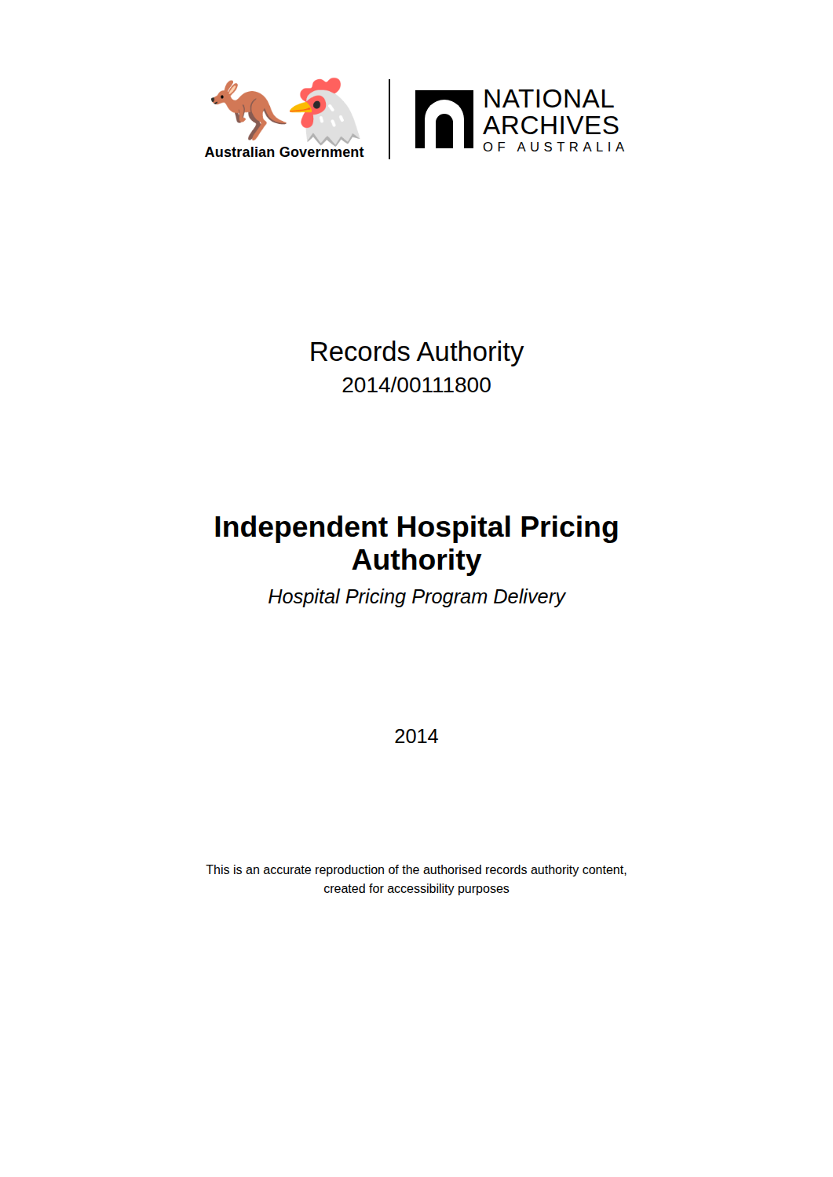🦘🐔 Australian Government
NATIONAL ARCHIVES OF AUSTRALIA
Records Authority 2014/00111800
Independent Hospital Pricing Authority
Hospital Pricing Program Delivery
2014
This is an accurate reproduction of the authorised records authority content, created for accessibility purposes